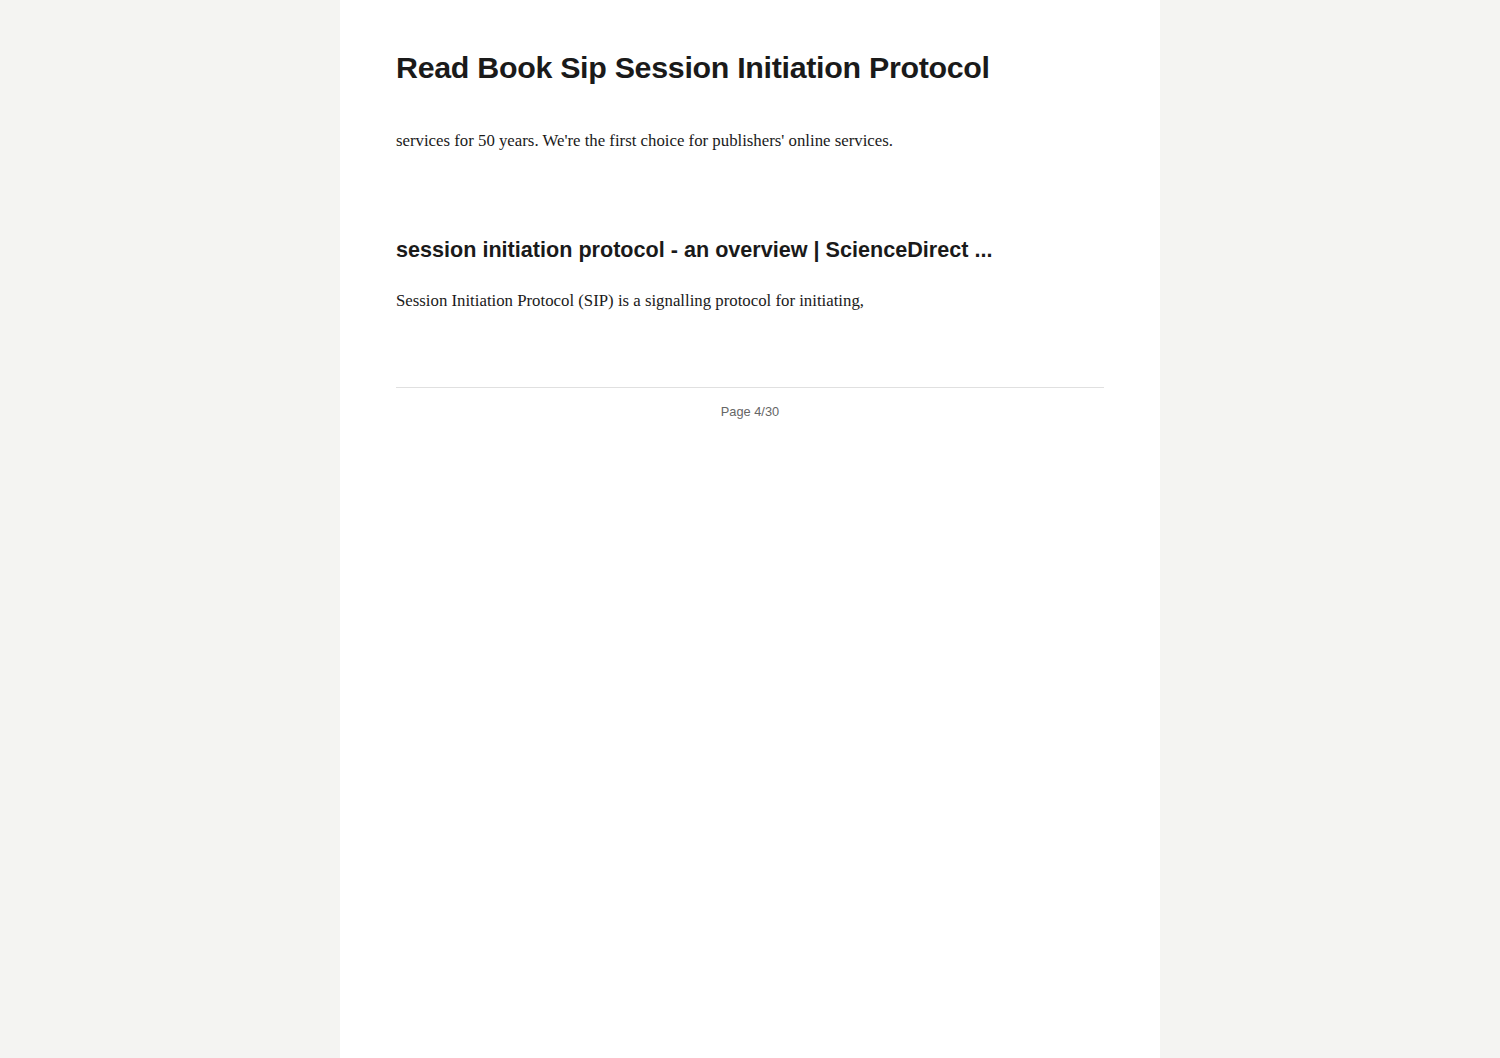Read Book Sip Session Initiation Protocol
services for 50 years. We're the first choice for publishers' online services.
session initiation protocol - an overview | ScienceDirect ...
Session Initiation Protocol (SIP) is a signalling protocol for initiating,
Page 4/30